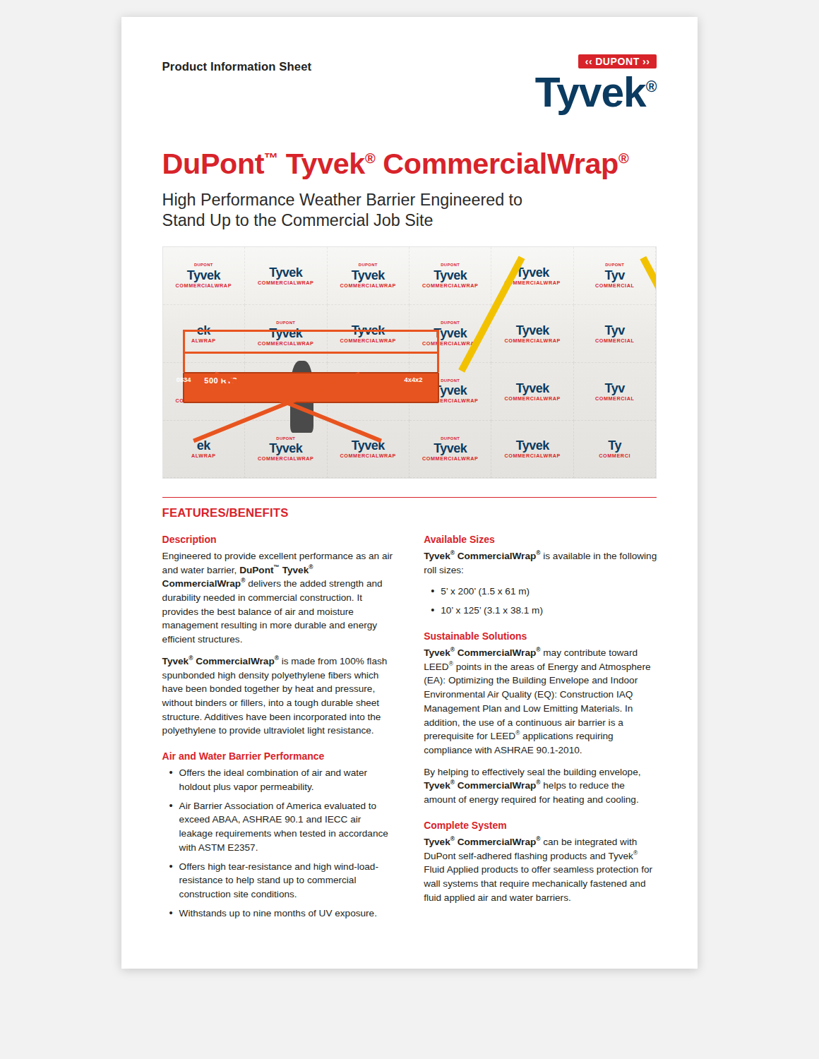Product Information Sheet
DUPONT
Tyvek®
DuPont™ Tyvek® CommercialWrap®
High Performance Weather Barrier Engineered to
Stand Up to the Commercial Job Site
DUPONT Tyvek COMMERCIALWRAP
Tyvek COMMERCIALWRAP
DUPONT Tyvek COMMERCIALWRAP
DUPONT Tyvek COMMERCIALWRAP
Tyvek COMMERCIALWRAP
DUPONT Tyv COMMERCIAL
ek ALWRAP
DUPONT Tyvek COMMERCIALWRAP
Tyvek COMMERCIALWRAP
DUPONT Tyvek COMMERCIALWRAP
Tyvek COMMERCIALWRAP
Tyv COMMERCIAL
DUPONT Tyvek COMMERCIALWRAP
DUPONT Tyvek COMMERCIALWRAP
DUPONT vek ALWRAP
DUPONT Tyvek COMMERCIALWRAP
Tyvek COMMERCIALWRAP
Tyv COMMERCIAL
ek ALWRAP
DUPONT Tyvek COMMERCIALWRAP
Tyvek COMMERCIALWRAP
DUPONT Tyvek COMMERCIALWRAP
Tyvek COMMERCIALWRAP
Ty COMMERCI
0834 500 RTS 4x4x2
FEATURES/BENEFITS
Description
Engineered to provide excellent performance as an air and water barrier, DuPont™ Tyvek® CommercialWrap® delivers the added strength and durability needed in commercial construction. It provides the best balance of air and moisture management resulting in more durable and energy efficient structures.
Tyvek® CommercialWrap® is made from 100% flash spunbonded high density polyethylene fibers which have been bonded together by heat and pressure, without binders or fillers, into a tough durable sheet structure. Additives have been incorporated into the polyethylene to provide ultraviolet light resistance.
Air and Water Barrier Performance
Offers the ideal combination of air and water holdout plus vapor permeability.
Air Barrier Association of America evaluated to exceed ABAA, ASHRAE 90.1 and IECC air leakage requirements when tested in accordance with ASTM E2357.
Offers high tear-resistance and high wind-load-resistance to help stand up to commercial construction site conditions.
Withstands up to nine months of UV exposure.
Available Sizes
Tyvek® CommercialWrap® is available in the following roll sizes:
5’ x 200’ (1.5 x 61 m)
10’ x 125’ (3.1 x 38.1 m)
Sustainable Solutions
Tyvek® CommercialWrap® may contribute toward LEED® points in the areas of Energy and Atmosphere (EA): Optimizing the Building Envelope and Indoor Environmental Air Quality (EQ): Construction IAQ Management Plan and Low Emitting Materials. In addition, the use of a continuous air barrier is a prerequisite for LEED® applications requiring compliance with ASHRAE 90.1-2010.
By helping to effectively seal the building envelope, Tyvek® CommercialWrap® helps to reduce the amount of energy required for heating and cooling.
Complete System
Tyvek® CommercialWrap® can be integrated with DuPont self-adhered flashing products and Tyvek® Fluid Applied products to offer seamless protection for wall systems that require mechanically fastened and fluid applied air and water barriers.